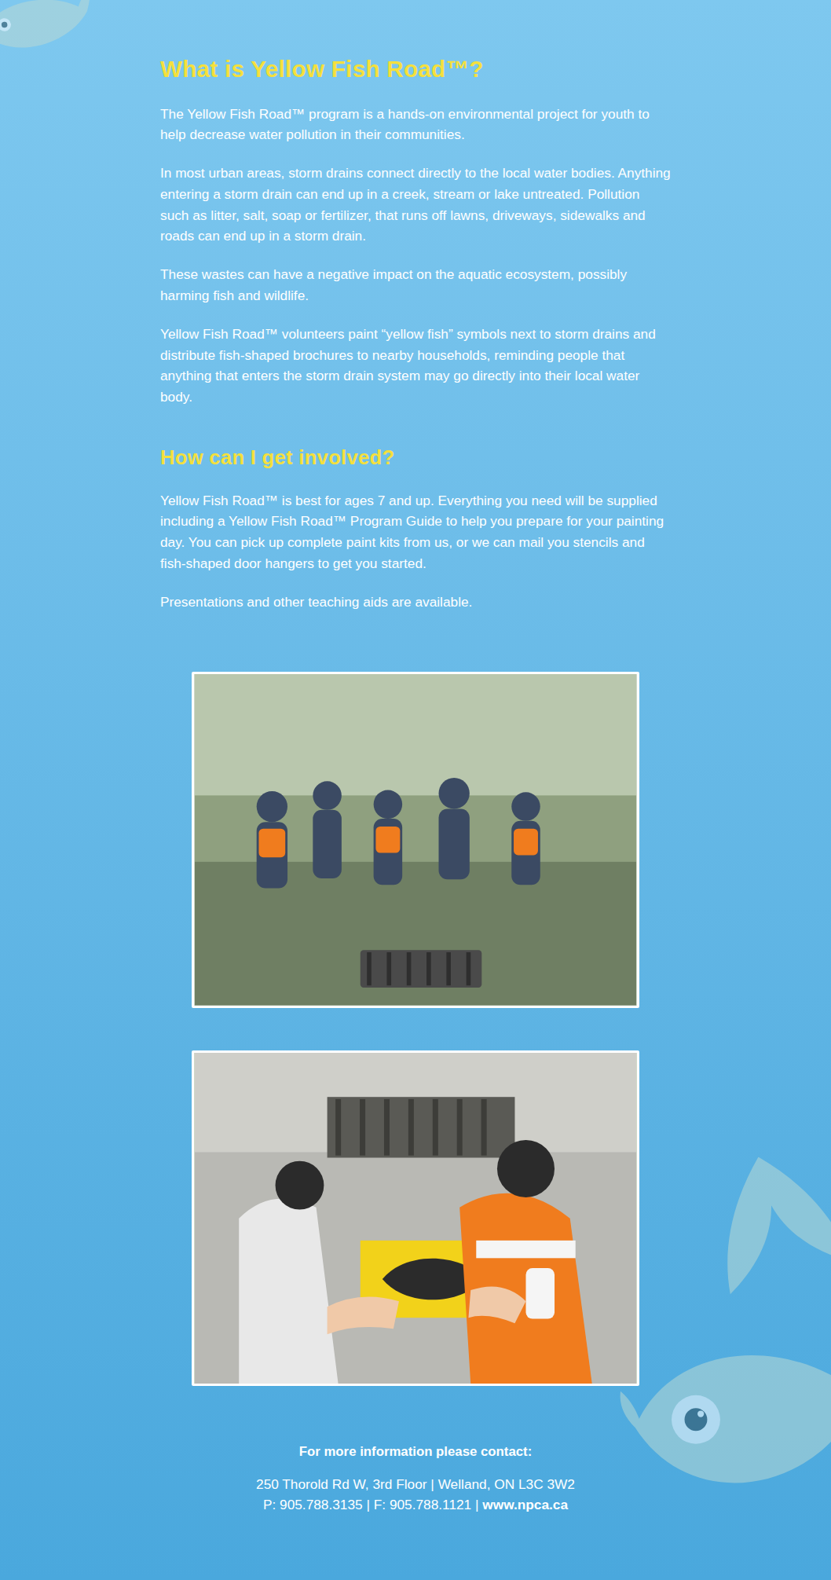What is Yellow Fish Road™?
The Yellow Fish Road™ program is a hands-on environmental project for youth to help decrease water pollution in their communities.
In most urban areas, storm drains connect directly to the local water bodies. Anything entering a storm drain can end up in a creek, stream or lake untreated. Pollution such as litter, salt, soap or fertilizer, that runs off lawns, driveways, sidewalks and roads can end up in a storm drain.
These wastes can have a negative impact on the aquatic ecosystem, possibly harming fish and wildlife.
Yellow Fish Road™ volunteers paint “yellow fish” symbols next to storm drains and distribute fish-shaped brochures to nearby households, reminding people that anything that enters the storm drain system may go directly into their local water body.
How can I get involved?
Yellow Fish Road™ is best for ages 7 and up. Everything you need will be supplied including a Yellow Fish Road™ Program Guide to help you prepare for your painting day. You can pick up complete paint kits from us, or we can mail you stencils and fish-shaped door hangers to get you started.
Presentations and other teaching aids are available.
For more information please contact:
250 Thorold Rd W, 3rd Floor | Welland, ON L3C 3W2
P: 905.788.3135 | F: 905.788.1121 | www.npca.ca